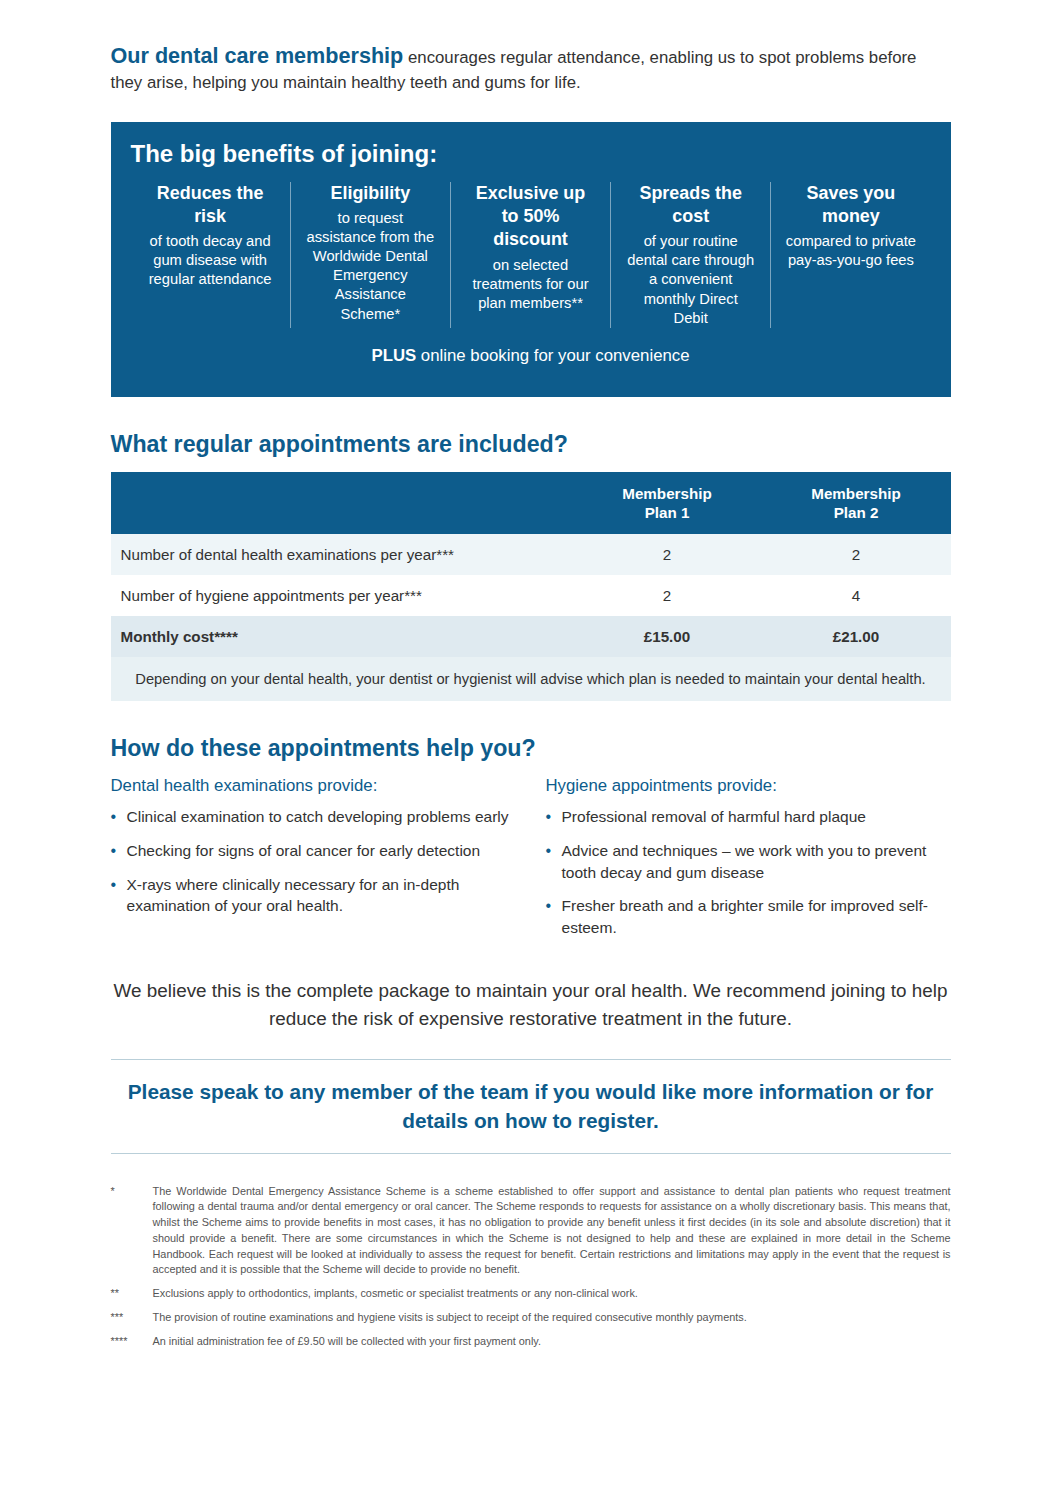Our dental care membership encourages regular attendance, enabling us to spot problems before they arise, helping you maintain healthy teeth and gums for life.
The big benefits of joining:
Reduces the risk of tooth decay and gum disease with regular attendance
Eligibility to request assistance from the Worldwide Dental Emergency Assistance Scheme*
Exclusive up to 50% discount on selected treatments for our plan members**
Spreads the cost of your routine dental care through a convenient monthly Direct Debit
Saves you money compared to private pay-as-you-go fees
PLUS online booking for your convenience
What regular appointments are included?
| | Membership Plan 1 | Membership Plan 2 |
| --- | --- | --- |
| Number of dental health examinations per year*** | 2 | 2 |
| Number of hygiene appointments per year*** | 2 | 4 |
| Monthly cost**** | £15.00 | £21.00 |
| Depending on your dental health, your dentist or hygienist will advise which plan is needed to maintain your dental health. |
How do these appointments help you?
Dental health examinations provide:
Clinical examination to catch developing problems early
Checking for signs of oral cancer for early detection
X-rays where clinically necessary for an in-depth examination of your oral health.
Hygiene appointments provide:
Professional removal of harmful hard plaque
Advice and techniques – we work with you to prevent tooth decay and gum disease
Fresher breath and a brighter smile for improved self-esteem.
We believe this is the complete package to maintain your oral health. We recommend joining to help reduce the risk of expensive restorative treatment in the future.
Please speak to any member of the team if you would like more information or for details on how to register.
*
The Worldwide Dental Emergency Assistance Scheme is a scheme established to offer support and assistance to dental plan patients who request treatment following a dental trauma and/or dental emergency or oral cancer. The Scheme responds to requests for assistance on a wholly discretionary basis. This means that, whilst the Scheme aims to provide benefits in most cases, it has no obligation to provide any benefit unless it first decides (in its sole and absolute discretion) that it should provide a benefit. There are some circumstances in which the Scheme is not designed to help and these are explained in more detail in the Scheme Handbook. Each request will be looked at individually to assess the request for benefit. Certain restrictions and limitations may apply in the event that the request is accepted and it is possible that the Scheme will decide to provide no benefit.
**
Exclusions apply to orthodontics, implants, cosmetic or specialist treatments or any non-clinical work.
***
The provision of routine examinations and hygiene visits is subject to receipt of the required consecutive monthly payments.
****
An initial administration fee of £9.50 will be collected with your first payment only.